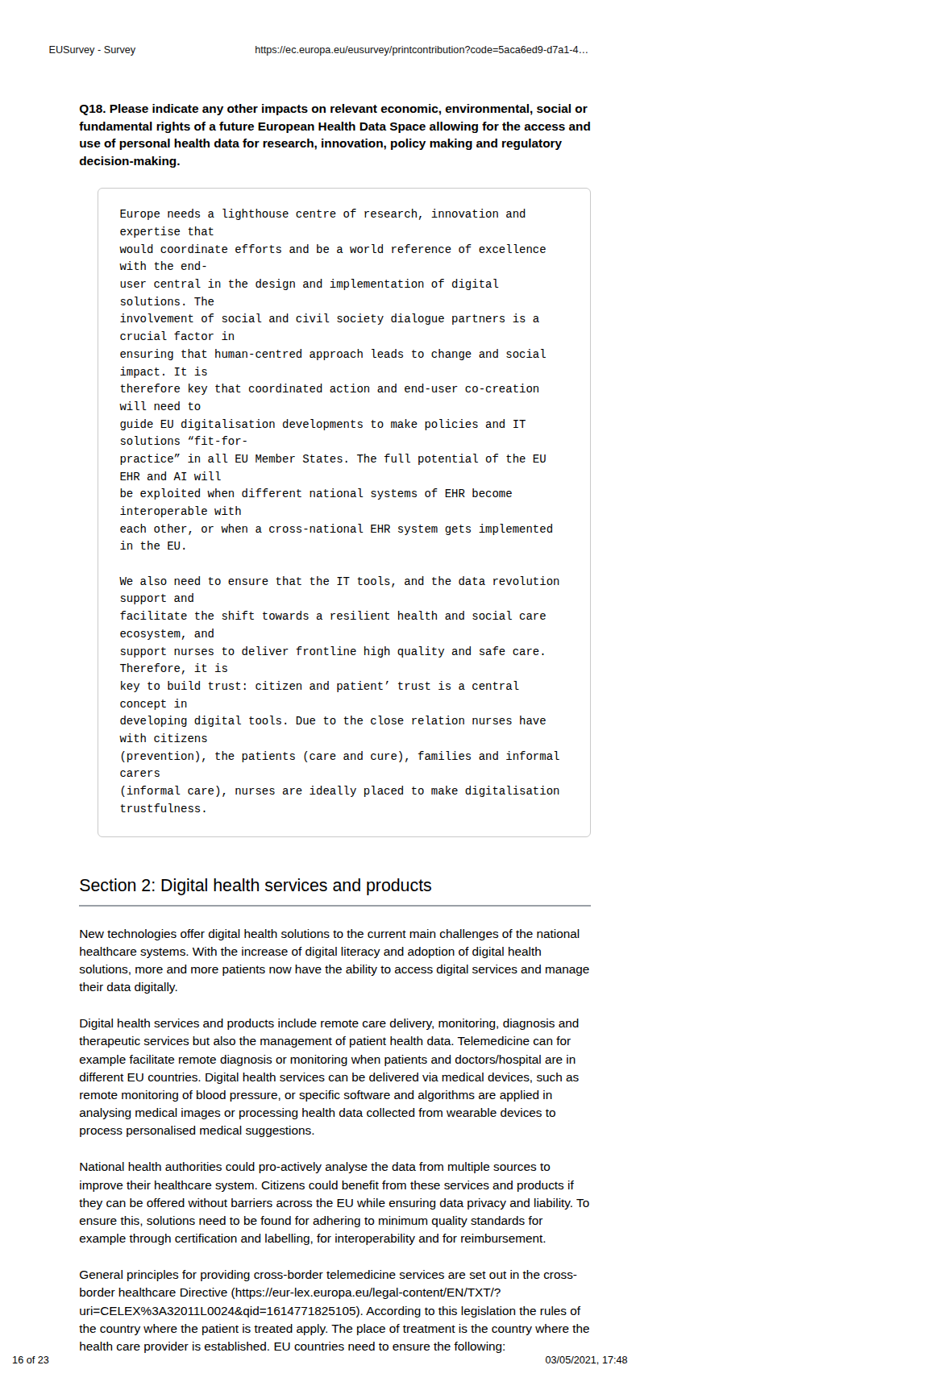EUSurvey - Survey
https://ec.europa.eu/eusurvey/printcontribution?code=5aca6ed9-d7a1-47...
Q18. Please indicate any other impacts on relevant economic, environmental, social or fundamental rights of a future European Health Data Space allowing for the access and use of personal health data for research, innovation, policy making and regulatory decision-making.
Europe needs a lighthouse centre of research, innovation and expertise that
would coordinate efforts and be a world reference of excellence with the end-
user central in the design and implementation of digital solutions. The
involvement of social and civil society dialogue partners is a crucial factor in
ensuring that human-centred approach leads to change and social impact. It is
therefore key that coordinated action and end-user co-creation will need to
guide EU digitalisation developments to make policies and IT solutions “fit-for-
practice” in all EU Member States. The full potential of the EU EHR and AI will
be exploited when different national systems of EHR become interoperable with
each other, or when a cross-national EHR system gets implemented in the EU.

We also need to ensure that the IT tools, and the data revolution support and
facilitate the shift towards a resilient health and social care ecosystem, and
support nurses to deliver frontline high quality and safe care. Therefore, it is
key to build trust: citizen and patient’ trust is a central concept in
developing digital tools. Due to the close relation nurses have with citizens
(prevention), the patients (care and cure), families and informal carers
(informal care), nurses are ideally placed to make digitalisation trustfulness.
Section 2: Digital health services and products
New technologies offer digital health solutions to the current main challenges of the national healthcare systems. With the increase of digital literacy and adoption of digital health solutions, more and more patients now have the ability to access digital services and manage their data digitally.
Digital health services and products include remote care delivery, monitoring, diagnosis and therapeutic services but also the management of patient health data. Telemedicine can for example facilitate remote diagnosis or monitoring when patients and doctors/hospital are in different EU countries. Digital health services can be delivered via medical devices, such as remote monitoring of blood pressure, or specific software and algorithms are applied in analysing medical images or processing health data collected from wearable devices to process personalised medical suggestions.
National health authorities could pro-actively analyse the data from multiple sources to improve their healthcare system. Citizens could benefit from these services and products if they can be offered without barriers across the EU while ensuring data privacy and liability. To ensure this, solutions need to be found for adhering to minimum quality standards for example through certification and labelling, for interoperability and for reimbursement.
General principles for providing cross-border telemedicine services are set out in the cross-border healthcare Directive (https://eur-lex.europa.eu/legal-content/EN/TXT/?uri=CELEX%3A32011L0024&qid=1614771825105). According to this legislation the rules of the country where the patient is treated apply. The place of treatment is the country where the health care provider is established. EU countries need to ensure the following:
16 of 23
03/05/2021, 17:48